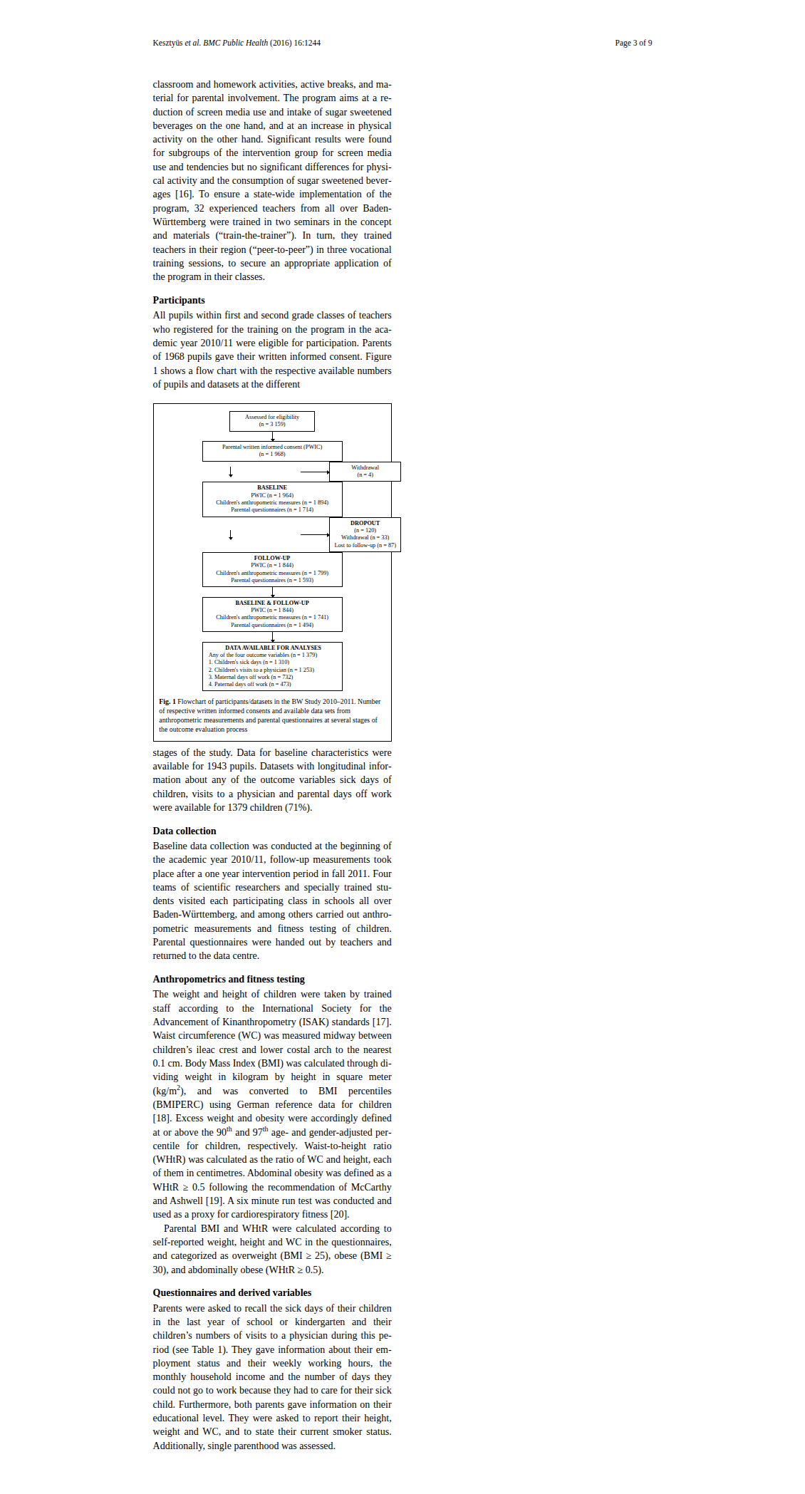Kesztyüs et al. BMC Public Health (2016) 16:1244
Page 3 of 9
classroom and homework activities, active breaks, and material for parental involvement. The program aims at a reduction of screen media use and intake of sugar sweetened beverages on the one hand, and at an increase in physical activity on the other hand. Significant results were found for subgroups of the intervention group for screen media use and tendencies but no significant differences for physical activity and the consumption of sugar sweetened beverages [16]. To ensure a state-wide implementation of the program, 32 experienced teachers from all over Baden-Württemberg were trained in two seminars in the concept and materials (“train-the-trainer”). In turn, they trained teachers in their region (“peer-to-peer”) in three vocational training sessions, to secure an appropriate application of the program in their classes.
Participants
All pupils within first and second grade classes of teachers who registered for the training on the program in the academic year 2010/11 were eligible for participation. Parents of 1968 pupils gave their written informed consent. Figure 1 shows a flow chart with the respective available numbers of pupils and datasets at the different
Assessed for eligibility
(n = 3 159)
Parental written informed consent (PWIC)
(n = 1 968)
Withdrawal
(n = 4)
BASELINE
PWIC (n = 1 964)
Children's anthropometric measures (n = 1 894)
Parental questionnaires (n = 1 714)
DROPOUT
(n = 120)
Withdrawal (n = 33)
Lost to follow-up (n = 87)
FOLLOW-UP
PWIC (n = 1 844)
Children's anthropometric measures (n = 1 799)
Parental questionnaires (n = 1 593)
BASELINE & FOLLOW-UP
PWIC (n = 1 844)
Children's anthropometric measures (n = 1 741)
Parental questionnaires (n = 1 494)
DATA AVAILABLE FOR ANALYSES
Any of the four outcome variables (n = 1 379)
1. Children's sick days (n = 1 310)
2. Children's visits to a physician (n = 1 253)
3. Maternal days off work (n = 732)
4. Paternal days off work (n = 473)
Fig. 1 Flowchart of participants/datasets in the BW Study 2010–2011. Number of respective written informed consents and available data sets from anthropometric measurements and parental questionnaires at several stages of the outcome evaluation process
stages of the study. Data for baseline characteristics were available for 1943 pupils. Datasets with longitudinal information about any of the outcome variables sick days of children, visits to a physician and parental days off work were available for 1379 children (71%).
Data collection
Baseline data collection was conducted at the beginning of the academic year 2010/11, follow-up measurements took place after a one year intervention period in fall 2011. Four teams of scientific researchers and specially trained students visited each participating class in schools all over Baden-Württemberg, and among others carried out anthropometric measurements and fitness testing of children. Parental questionnaires were handed out by teachers and returned to the data centre.
Anthropometrics and fitness testing
The weight and height of children were taken by trained staff according to the International Society for the Advancement of Kinanthropometry (ISAK) standards [17]. Waist circumference (WC) was measured midway between children’s ileac crest and lower costal arch to the nearest 0.1 cm. Body Mass Index (BMI) was calculated through dividing weight in kilogram by height in square meter (kg/m2), and was converted to BMI percentiles (BMIPERC) using German reference data for children [18]. Excess weight and obesity were accordingly defined at or above the 90th and 97th age- and gender-adjusted percentile for children, respectively. Waist-to-height ratio (WHtR) was calculated as the ratio of WC and height, each of them in centimetres. Abdominal obesity was defined as a WHtR ≥ 0.5 following the recommendation of McCarthy and Ashwell [19]. A six minute run test was conducted and used as a proxy for cardiorespiratory fitness [20].
Parental BMI and WHtR were calculated according to self-reported weight, height and WC in the questionnaires, and categorized as overweight (BMI ≥ 25), obese (BMI ≥ 30), and abdominally obese (WHtR ≥ 0.5).
Questionnaires and derived variables
Parents were asked to recall the sick days of their children in the last year of school or kindergarten and their children’s numbers of visits to a physician during this period (see Table 1). They gave information about their employment status and their weekly working hours, the monthly household income and the number of days they could not go to work because they had to care for their sick child. Furthermore, both parents gave information on their educational level. They were asked to report their height, weight and WC, and to state their current smoker status. Additionally, single parenthood was assessed.